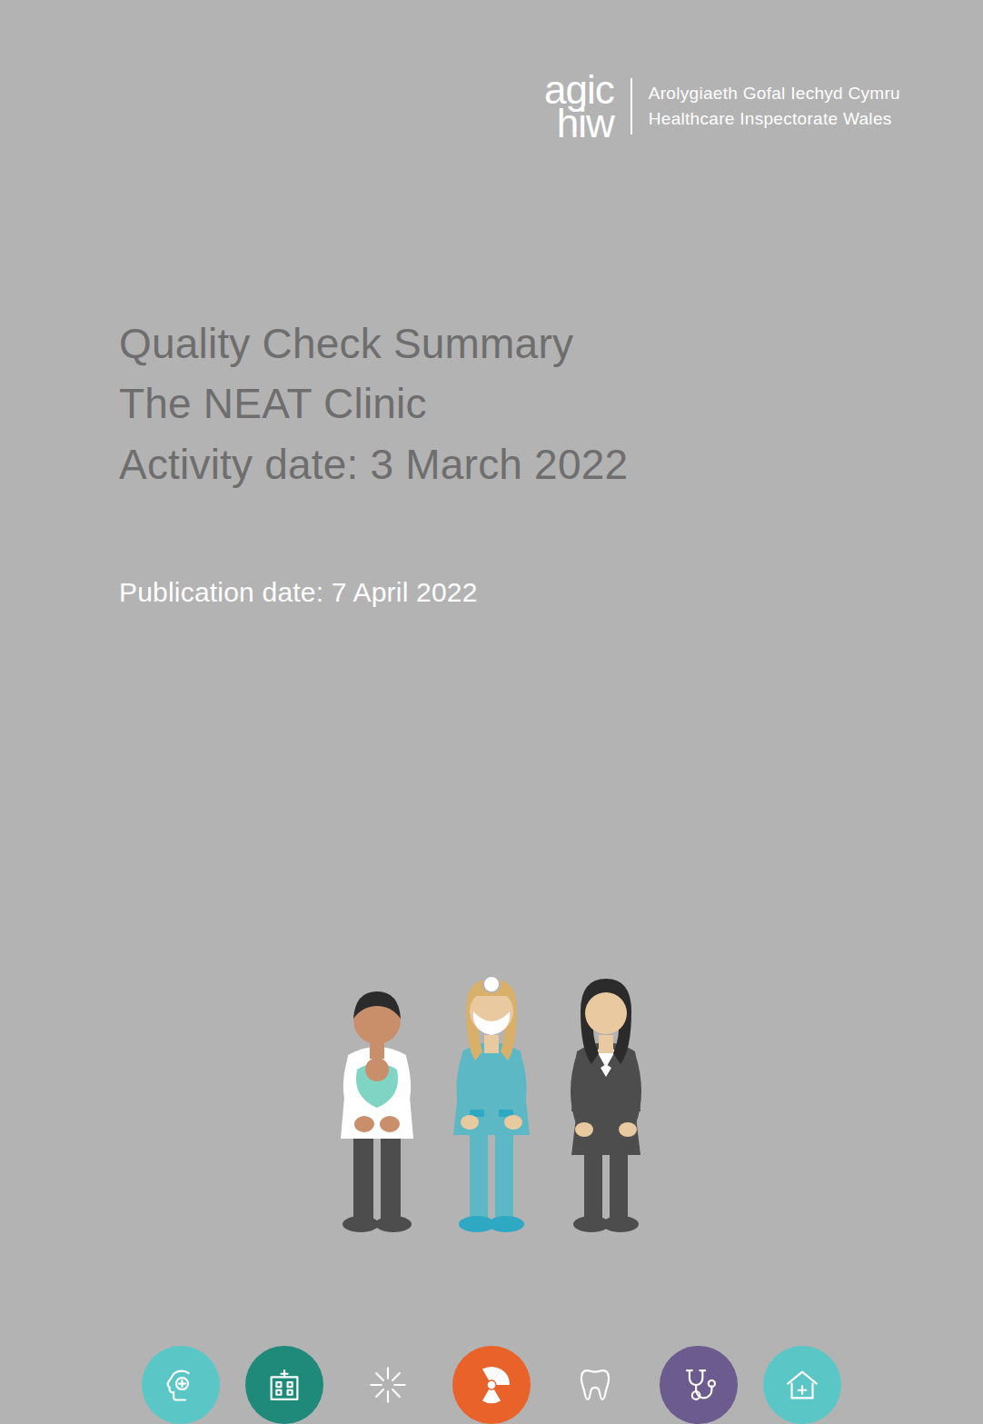agic hiw
Arolygiaeth Gofal Iechyd Cymru Healthcare Inspectorate Wales
Quality Check Summary
The NEAT Clinic
Activity date: 3 March 2022
Publication date: 7 April 2022